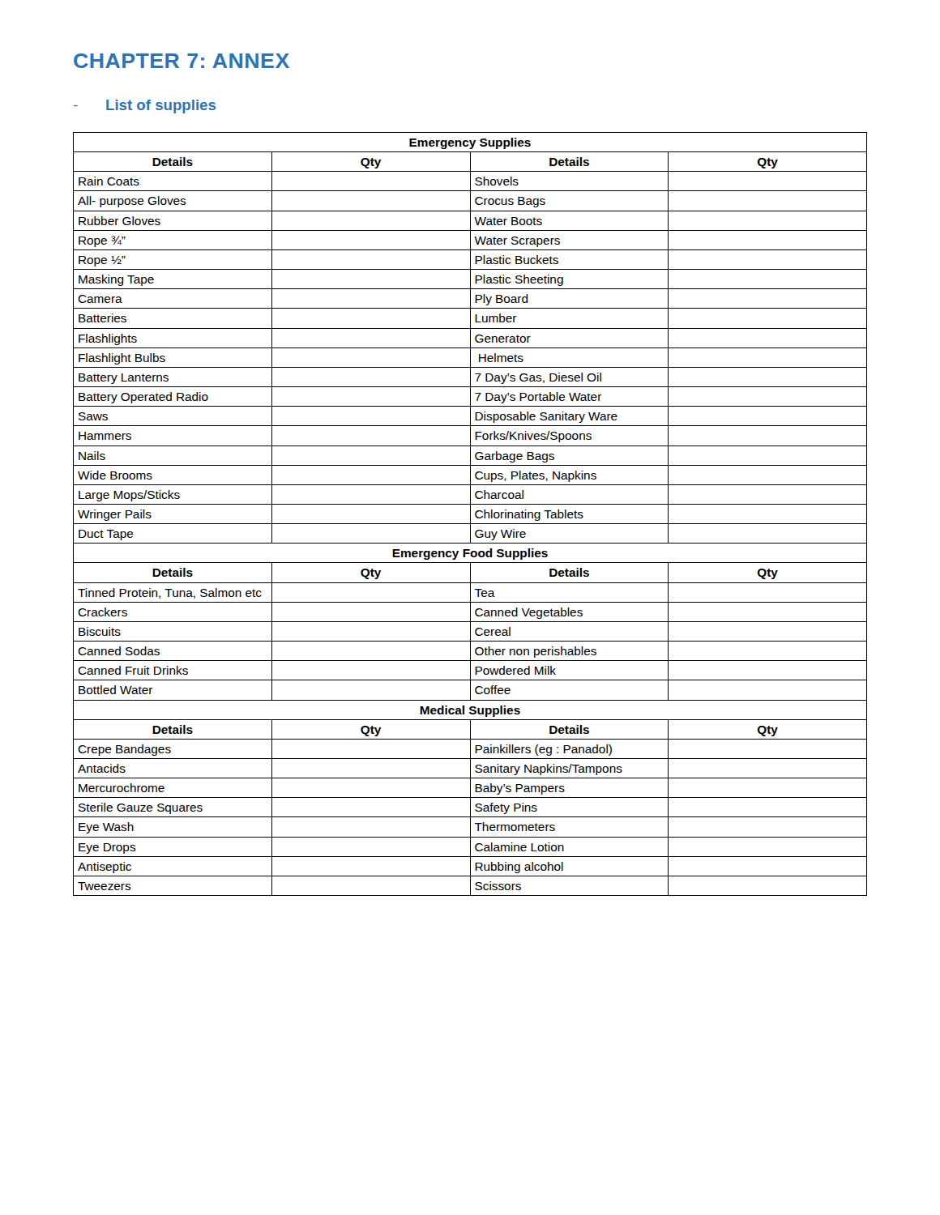CHAPTER 7: ANNEX
-List of supplies
| Emergency Supplies |
| Details | Qty | Details | Qty |
| Rain Coats | | Shovels | |
| All- purpose Gloves | | Crocus Bags | |
| Rubber Gloves | | Water Boots | |
| Rope ¾” | | Water Scrapers | |
| Rope ½” | | Plastic Buckets | |
| Masking Tape | | Plastic Sheeting | |
| Camera | | Ply Board | |
| Batteries | | Lumber | |
| Flashlights | | Generator | |
| Flashlight Bulbs | | Helmets | |
| Battery Lanterns | | 7 Day’s Gas, Diesel Oil | |
| Battery Operated Radio | | 7 Day’s Portable Water | |
| Saws | | Disposable Sanitary Ware | |
| Hammers | | Forks/Knives/Spoons | |
| Nails | | Garbage Bags | |
| Wide Brooms | | Cups, Plates, Napkins | |
| Large Mops/Sticks | | Charcoal | |
| Wringer Pails | | Chlorinating Tablets | |
| Duct Tape | | Guy Wire | |
| Emergency Food Supplies |
| Details | Qty | Details | Qty |
| Tinned Protein, Tuna, Salmon etc | | Tea | |
| Crackers | | Canned Vegetables | |
| Biscuits | | Cereal | |
| Canned Sodas | | Other non perishables | |
| Canned Fruit Drinks | | Powdered Milk | |
| Bottled Water | | Coffee | |
| Medical Supplies |
| Details | Qty | Details | Qty |
| Crepe Bandages | | Painkillers (eg : Panadol) | |
| Antacids | | Sanitary Napkins/Tampons | |
| Mercurochrome | | Baby’s Pampers | |
| Sterile Gauze Squares | | Safety Pins | |
| Eye Wash | | Thermometers | |
| Eye Drops | | Calamine Lotion | |
| Antiseptic | | Rubbing alcohol | |
| Tweezers | | Scissors | |